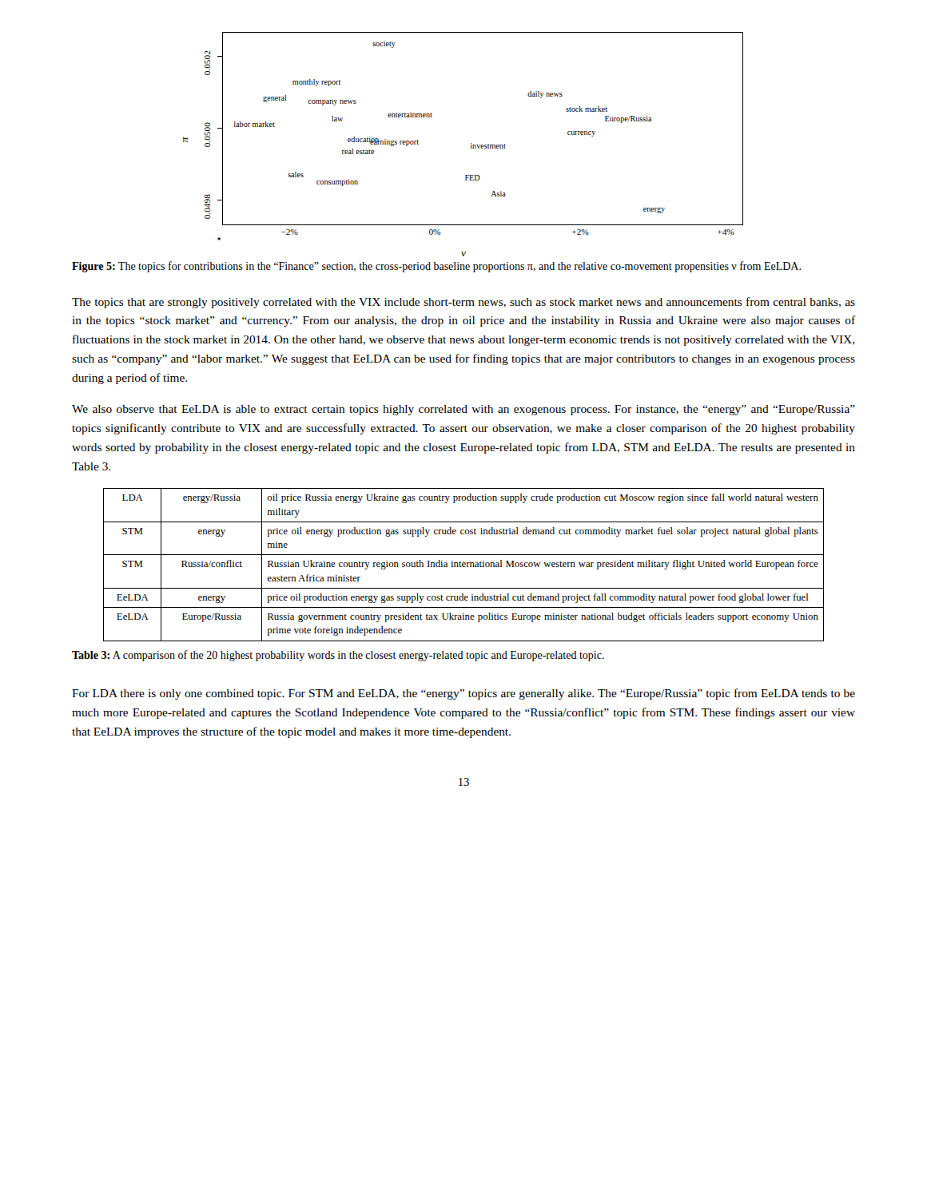π
0.0502
0.0500
0.0498
⋆
society
monthly report
general
company news
daily news
stock market
Europe/Russia
entertainment
law
labor market
currency
education
earnings report
investment
real estate
sales
consumption
FED
Asia
energy
−2%
0%
+2%
+4%
ν
Figure 5: The topics for contributions in the “Finance” section, the cross-period baseline proportions π, and the relative co-movement propensities ν from EeLDA.
The topics that are strongly positively correlated with the VIX include short-term news, such as stock market news and announcements from central banks, as in the topics “stock market” and “currency.” From our analysis, the drop in oil price and the instability in Russia and Ukraine were also major causes of fluctuations in the stock market in 2014. On the other hand, we observe that news about longer-term economic trends is not positively correlated with the VIX, such as “company” and “labor market.” We suggest that EeLDA can be used for finding topics that are major contributors to changes in an exogenous process during a period of time.
We also observe that EeLDA is able to extract certain topics highly correlated with an exogenous process. For instance, the “energy” and “Europe/Russia” topics significantly contribute to VIX and are successfully extracted. To assert our observation, we make a closer comparison of the 20 highest probability words sorted by probability in the closest energy-related topic and the closest Europe-related topic from LDA, STM and EeLDA. The results are presented in Table 3.
| LDA | energy/Russia | oil price Russia energy Ukraine gas country production supply crude production cut Moscow region since fall world natural western military |
| STM | energy | price oil energy production gas supply crude cost industrial demand cut commodity market fuel solar project natural global plants mine |
| STM | Russia/conflict | Russian Ukraine country region south India international Moscow western war president military flight United world European force eastern Africa minister |
| EeLDA | energy | price oil production energy gas supply cost crude industrial cut demand project fall commodity natural power food global lower fuel |
| EeLDA | Europe/Russia | Russia government country president tax Ukraine politics Europe minister national budget officials leaders support economy Union prime vote foreign independence |
Table 3: A comparison of the 20 highest probability words in the closest energy-related topic and Europe-related topic.
For LDA there is only one combined topic. For STM and EeLDA, the “energy” topics are generally alike. The “Europe/Russia” topic from EeLDA tends to be much more Europe-related and captures the Scotland Independence Vote compared to the “Russia/conflict” topic from STM. These findings assert our view that EeLDA improves the structure of the topic model and makes it more time-dependent.
13